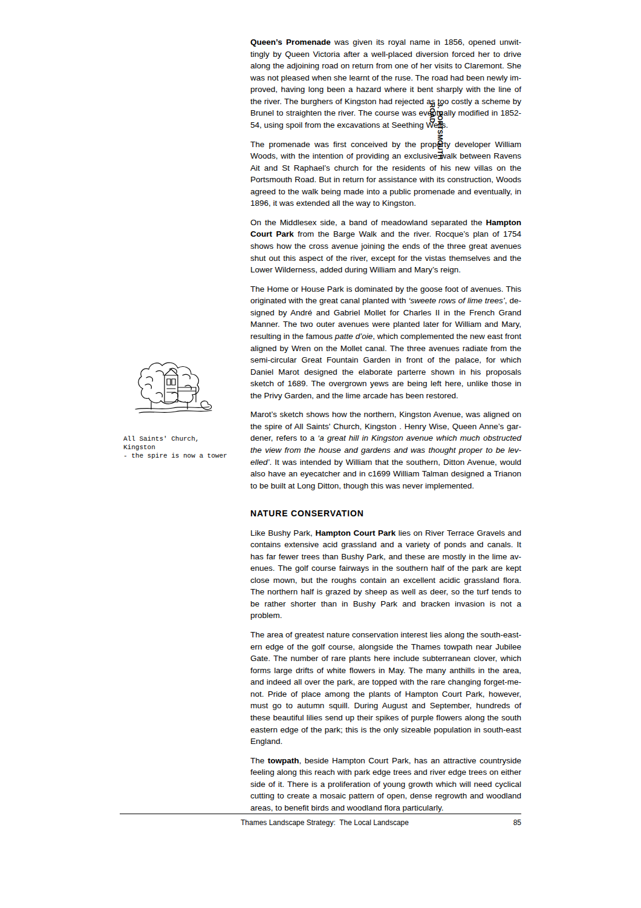3. PORTSMOUTH
ROAD
All Saints' Church, Kingston
- the spire is now a tower
Queen’s Promenade was given its royal name in 1856, opened unwittingly by Queen Victoria after a well-placed diversion forced her to drive along the adjoining road on return from one of her visits to Claremont. She was not pleased when she learnt of the ruse. The road had been newly improved, having long been a hazard where it bent sharply with the line of the river. The burghers of Kingston had rejected as too costly a scheme by Brunel to straighten the river. The course was eventually modified in 1852-54, using spoil from the excavations at Seething Wells.
The promenade was first conceived by the property developer William Woods, with the intention of providing an exclusive walk between Ravens Ait and St Raphael’s church for the residents of his new villas on the Portsmouth Road. But in return for assistance with its construction, Woods agreed to the walk being made into a public promenade and eventually, in 1896, it was extended all the way to Kingston.
On the Middlesex side, a band of meadowland separated the Hampton Court Park from the Barge Walk and the river. Rocque’s plan of 1754 shows how the cross avenue joining the ends of the three great avenues shut out this aspect of the river, except for the vistas themselves and the Lower Wilderness, added during William and Mary’s reign.
The Home or House Park is dominated by the goose foot of avenues. This originated with the great canal planted with ‘sweete rows of lime trees’, designed by André and Gabriel Mollet for Charles II in the French Grand Manner. The two outer avenues were planted later for William and Mary, resulting in the famous patte d’oie, which complemented the new east front aligned by Wren on the Mollet canal. The three avenues radiate from the semi-circular Great Fountain Garden in front of the palace, for which Daniel Marot designed the elaborate parterre shown in his proposals sketch of 1689. The overgrown yews are being left here, unlike those in the Privy Garden, and the lime arcade has been restored.
Marot’s sketch shows how the northern, Kingston Avenue, was aligned on the spire of All Saints' Church, Kingston . Henry Wise, Queen Anne’s gardener, refers to a ‘a great hill in Kingston avenue which much obstructed the view from the house and gardens and was thought proper to be levelled’. It was intended by William that the southern, Ditton Avenue, would also have an eyecatcher and in c1699 William Talman designed a Trianon to be built at Long Ditton, though this was never implemented.
NATURE CONSERVATION
Like Bushy Park, Hampton Court Park lies on River Terrace Gravels and contains extensive acid grassland and a variety of ponds and canals. It has far fewer trees than Bushy Park, and these are mostly in the lime avenues. The golf course fairways in the southern half of the park are kept close mown, but the roughs contain an excellent acidic grassland flora. The northern half is grazed by sheep as well as deer, so the turf tends to be rather shorter than in Bushy Park and bracken invasion is not a problem.
The area of greatest nature conservation interest lies along the south-eastern edge of the golf course, alongside the Thames towpath near Jubilee Gate. The number of rare plants here include subterranean clover, which forms large drifts of white flowers in May. The many anthills in the area, and indeed all over the park, are topped with the rare changing forget-me-not. Pride of place among the plants of Hampton Court Park, however, must go to autumn squill. During August and September, hundreds of these beautiful lilies send up their spikes of purple flowers along the south eastern edge of the park; this is the only sizeable population in south-east England.
The towpath, beside Hampton Court Park, has an attractive countryside feeling along this reach with park edge trees and river edge trees on either side of it. There is a proliferation of young growth which will need cyclical cutting to create a mosaic pattern of open, dense regrowth and woodland areas, to benefit birds and woodland flora particularly.
Thames Landscape Strategy: The Local Landscape
85